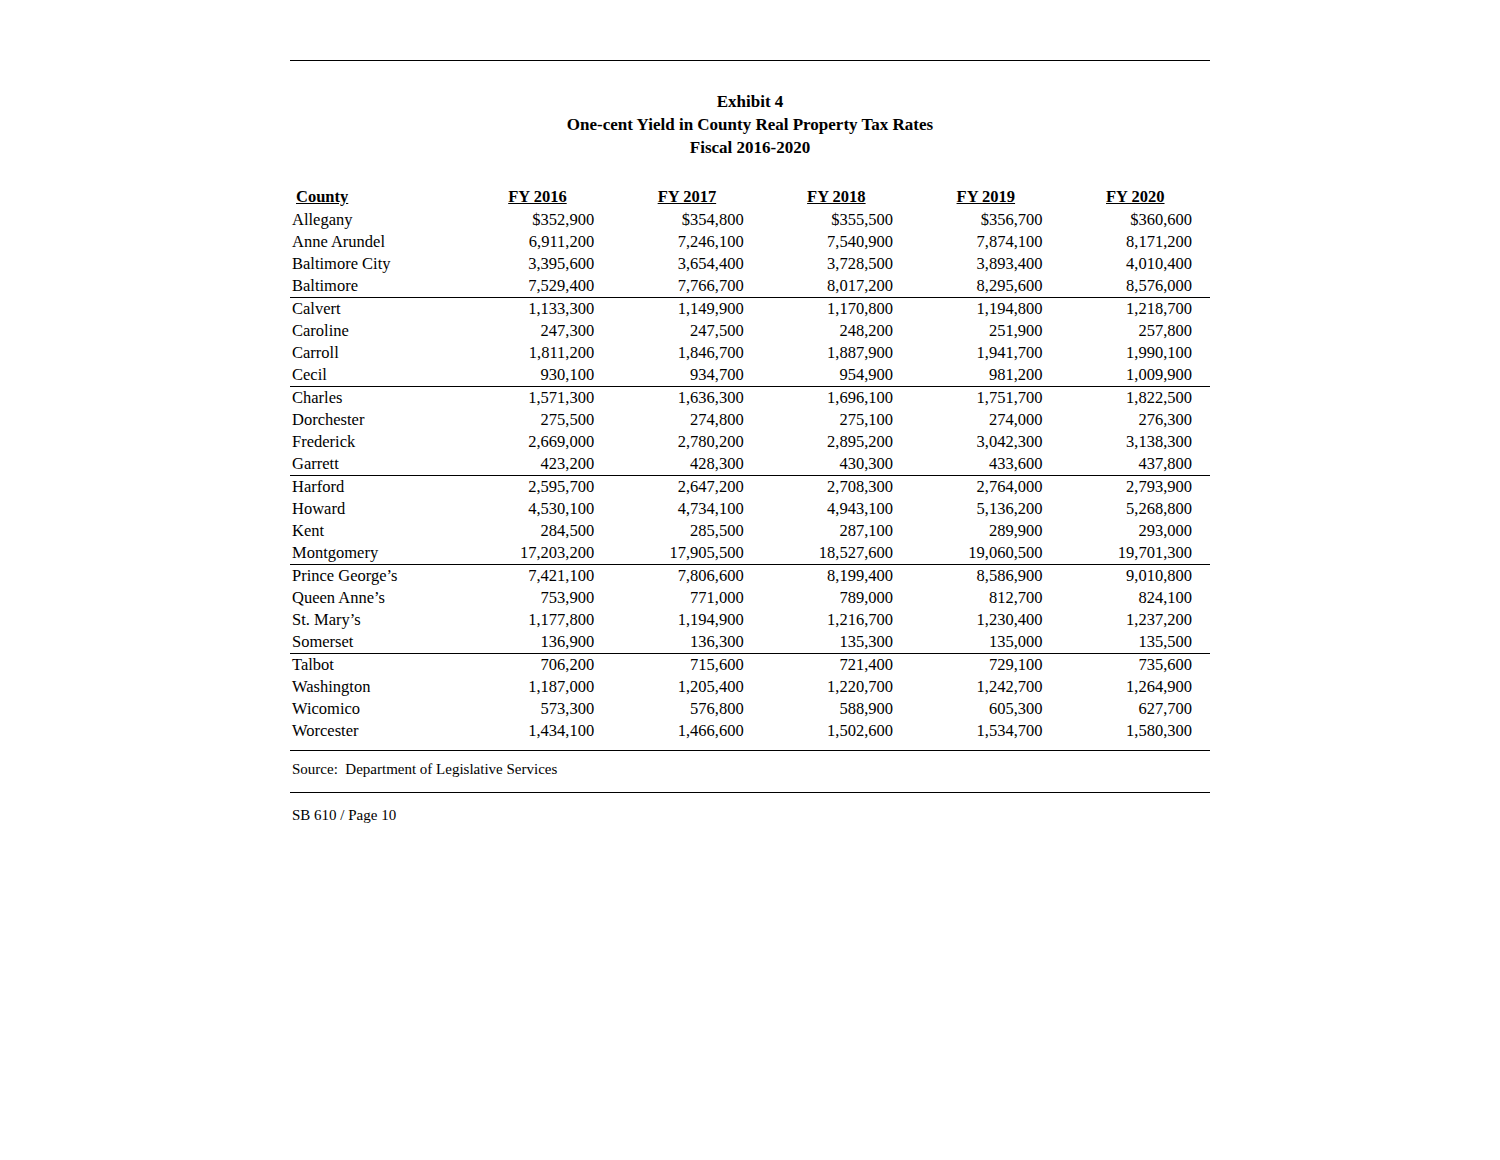Exhibit 4
One-cent Yield in County Real Property Tax Rates
Fiscal 2016-2020
| County | FY 2016 | FY 2017 | FY 2018 | FY 2019 | FY 2020 |
| --- | --- | --- | --- | --- | --- |
| Allegany | $352,900 | $354,800 | $355,500 | $356,700 | $360,600 |
| Anne Arundel | 6,911,200 | 7,246,100 | 7,540,900 | 7,874,100 | 8,171,200 |
| Baltimore City | 3,395,600 | 3,654,400 | 3,728,500 | 3,893,400 | 4,010,400 |
| Baltimore | 7,529,400 | 7,766,700 | 8,017,200 | 8,295,600 | 8,576,000 |
| Calvert | 1,133,300 | 1,149,900 | 1,170,800 | 1,194,800 | 1,218,700 |
| Caroline | 247,300 | 247,500 | 248,200 | 251,900 | 257,800 |
| Carroll | 1,811,200 | 1,846,700 | 1,887,900 | 1,941,700 | 1,990,100 |
| Cecil | 930,100 | 934,700 | 954,900 | 981,200 | 1,009,900 |
| Charles | 1,571,300 | 1,636,300 | 1,696,100 | 1,751,700 | 1,822,500 |
| Dorchester | 275,500 | 274,800 | 275,100 | 274,000 | 276,300 |
| Frederick | 2,669,000 | 2,780,200 | 2,895,200 | 3,042,300 | 3,138,300 |
| Garrett | 423,200 | 428,300 | 430,300 | 433,600 | 437,800 |
| Harford | 2,595,700 | 2,647,200 | 2,708,300 | 2,764,000 | 2,793,900 |
| Howard | 4,530,100 | 4,734,100 | 4,943,100 | 5,136,200 | 5,268,800 |
| Kent | 284,500 | 285,500 | 287,100 | 289,900 | 293,000 |
| Montgomery | 17,203,200 | 17,905,500 | 18,527,600 | 19,060,500 | 19,701,300 |
| Prince George’s | 7,421,100 | 7,806,600 | 8,199,400 | 8,586,900 | 9,010,800 |
| Queen Anne’s | 753,900 | 771,000 | 789,000 | 812,700 | 824,100 |
| St. Mary’s | 1,177,800 | 1,194,900 | 1,216,700 | 1,230,400 | 1,237,200 |
| Somerset | 136,900 | 136,300 | 135,300 | 135,000 | 135,500 |
| Talbot | 706,200 | 715,600 | 721,400 | 729,100 | 735,600 |
| Washington | 1,187,000 | 1,205,400 | 1,220,700 | 1,242,700 | 1,264,900 |
| Wicomico | 573,300 | 576,800 | 588,900 | 605,300 | 627,700 |
| Worcester | 1,434,100 | 1,466,600 | 1,502,600 | 1,534,700 | 1,580,300 |
Source: Department of Legislative Services
SB 610 / Page 10